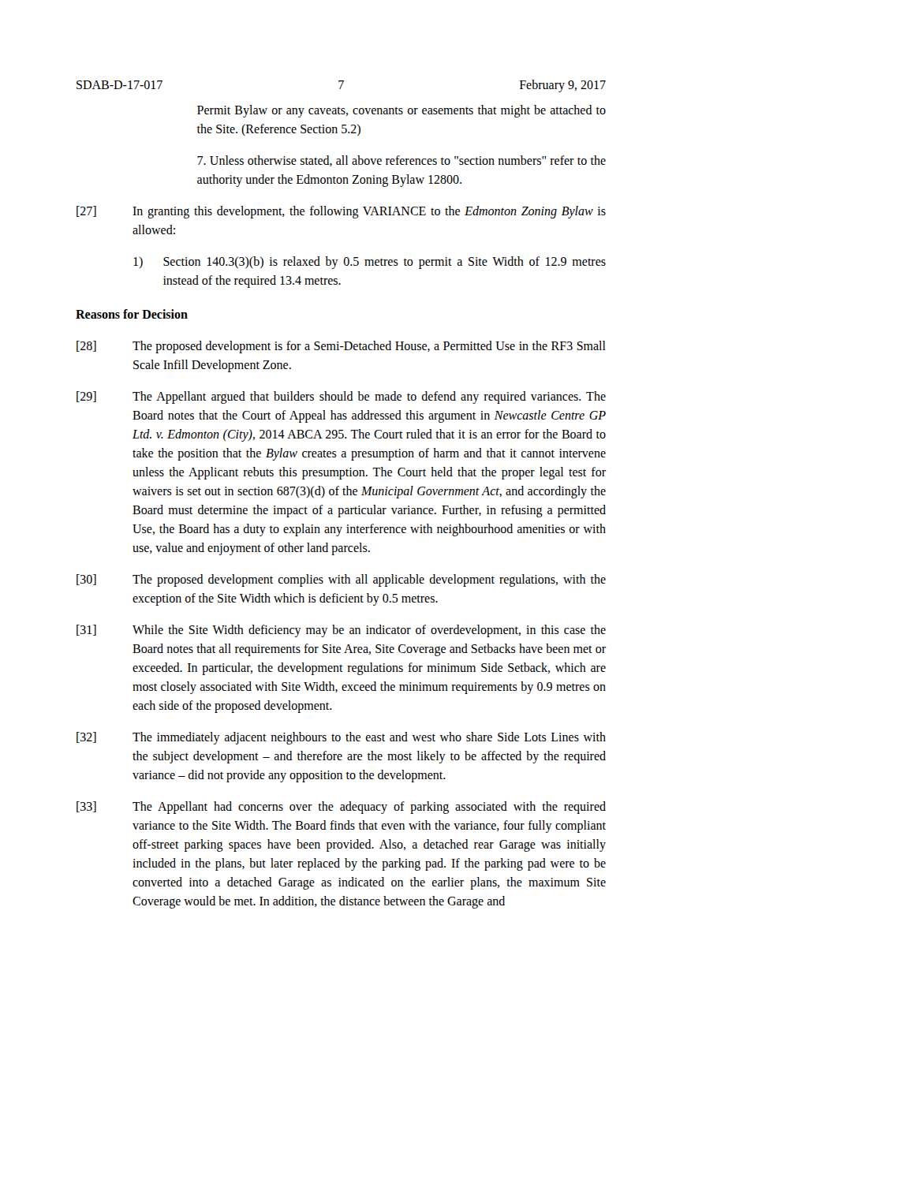SDAB-D-17-017 7 February 9, 2017
Permit Bylaw or any caveats, covenants or easements that might be attached to the Site. (Reference Section 5.2)
7. Unless otherwise stated, all above references to "section numbers" refer to the authority under the Edmonton Zoning Bylaw 12800.
[27]
In granting this development, the following VARIANCE to the Edmonton Zoning Bylaw is allowed:
1)
Section 140.3(3)(b) is relaxed by 0.5 metres to permit a Site Width of 12.9 metres instead of the required 13.4 metres.
Reasons for Decision
[28]
The proposed development is for a Semi-Detached House, a Permitted Use in the RF3 Small Scale Infill Development Zone.
[29]
The Appellant argued that builders should be made to defend any required variances. The Board notes that the Court of Appeal has addressed this argument in Newcastle Centre GP Ltd. v. Edmonton (City), 2014 ABCA 295. The Court ruled that it is an error for the Board to take the position that the Bylaw creates a presumption of harm and that it cannot intervene unless the Applicant rebuts this presumption. The Court held that the proper legal test for waivers is set out in section 687(3)(d) of the Municipal Government Act, and accordingly the Board must determine the impact of a particular variance. Further, in refusing a permitted Use, the Board has a duty to explain any interference with neighbourhood amenities or with use, value and enjoyment of other land parcels.
[30]
The proposed development complies with all applicable development regulations, with the exception of the Site Width which is deficient by 0.5 metres.
[31]
While the Site Width deficiency may be an indicator of overdevelopment, in this case the Board notes that all requirements for Site Area, Site Coverage and Setbacks have been met or exceeded. In particular, the development regulations for minimum Side Setback, which are most closely associated with Site Width, exceed the minimum requirements by 0.9 metres on each side of the proposed development.
[32]
The immediately adjacent neighbours to the east and west who share Side Lots Lines with the subject development – and therefore are the most likely to be affected by the required variance – did not provide any opposition to the development.
[33]
The Appellant had concerns over the adequacy of parking associated with the required variance to the Site Width. The Board finds that even with the variance, four fully compliant off-street parking spaces have been provided. Also, a detached rear Garage was initially included in the plans, but later replaced by the parking pad. If the parking pad were to be converted into a detached Garage as indicated on the earlier plans, the maximum Site Coverage would be met. In addition, the distance between the Garage and